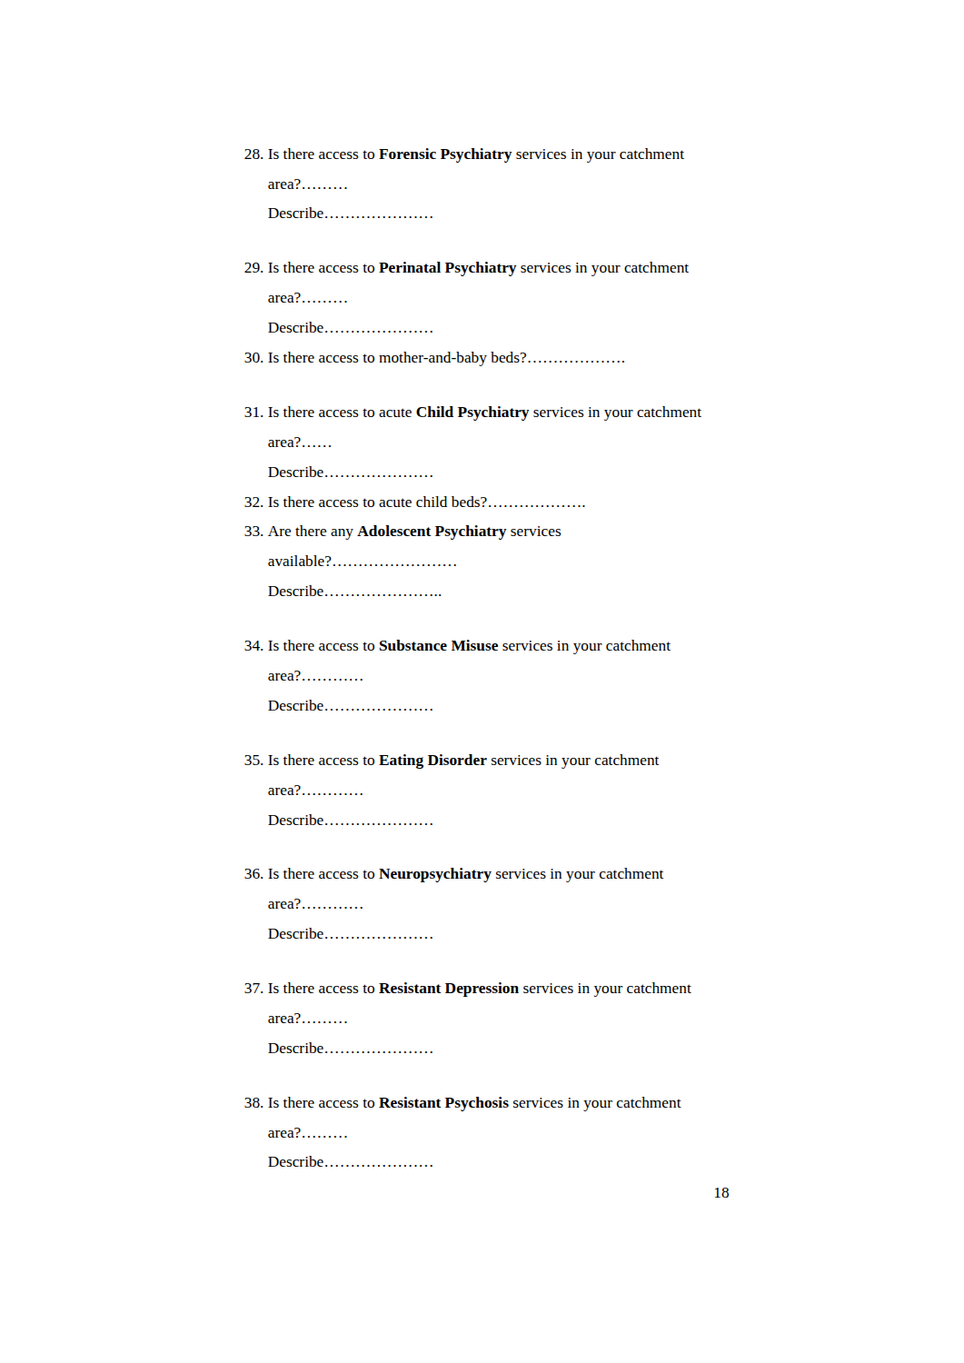Is there access to Forensic Psychiatry services in your catchment area?……… Describe…………………
Is there access to Perinatal Psychiatry services in your catchment area?……… Describe…………………
Is there access to mother-and-baby beds?……………….
Is there access to acute Child Psychiatry services in your catchment area?…… Describe…………………
Is there access to acute child beds?……………….
Are there any Adolescent Psychiatry services available?…………………… Describe…………………..
Is there access to Substance Misuse services in your catchment area?………… Describe…………………
Is there access to Eating Disorder services in your catchment area?………… Describe…………………
Is there access to Neuropsychiatry services in your catchment area?………… Describe…………………
Is there access to Resistant Depression services in your catchment area?……… Describe…………………
Is there access to Resistant Psychosis services in your catchment area?……… Describe…………………
18